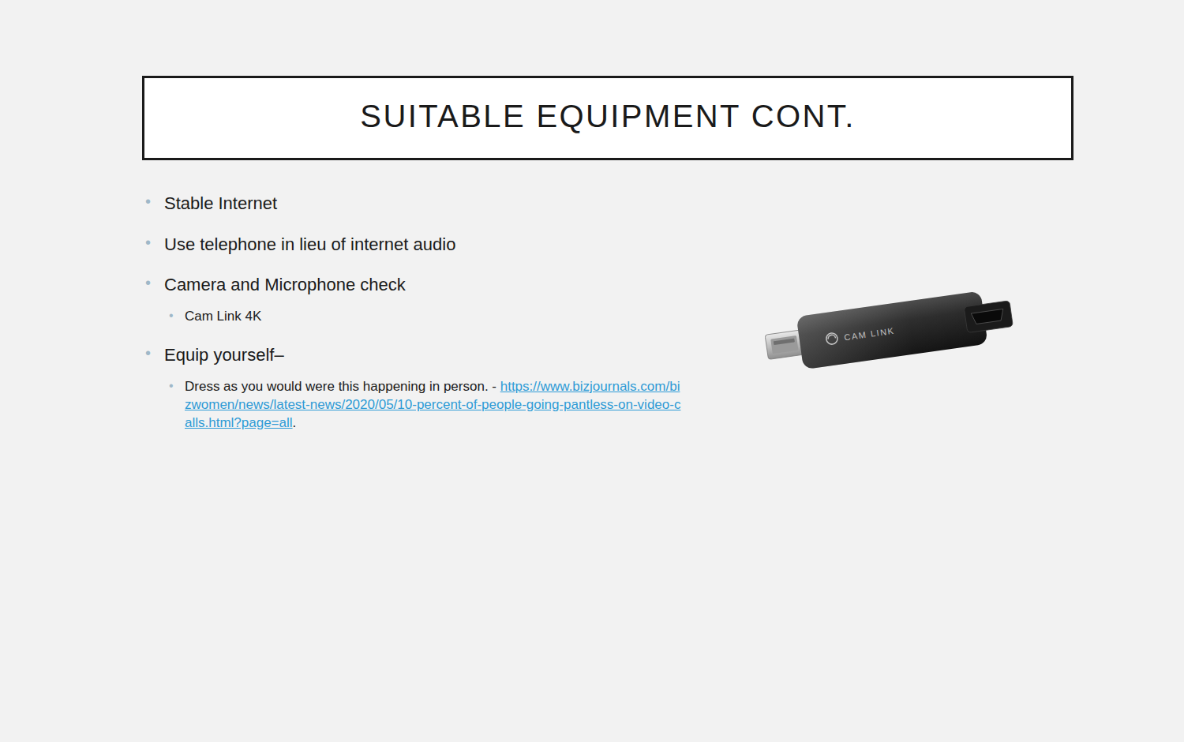Suitable Equipment Cont.
Stable Internet
Use telephone in lieu of internet audio
Camera and Microphone check
Cam Link 4K
Equip yourself–
Dress as you would were this happening in person. - https://www.bizjournals.com/bizwomen/news/latest-news/2020/05/10-percent-of-people-going-pantless-on-video-calls.html?page=all.
CAM LINK